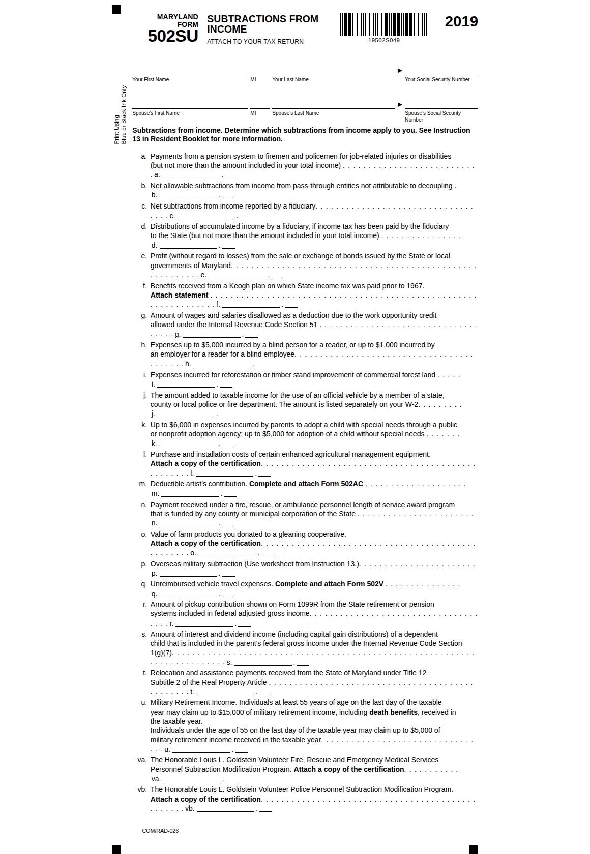Print Using
Blue or Black Ink Only
MARYLAND
FORM
502SU
SUBTRACTIONS FROM
INCOME
ATTACH TO YOUR TAX RETURN
19502S049
2019
►
Your First Name
MI
Your Last Name
Your Social Security Number
►
Spouse's First Name
MI
Spouse's Last Name
Spouse's Social Security Number
Subtractions from income. Determine which subtractions from income apply to you. See Instruction 13 in Resident Booklet for more information.
a.
Payments from a pension system to firemen and policemen for job-related injuries or disabilities (but not more than the amount included in your total income) . . . . . . . . . . . . . . . . . . . . . . . . . . . a. .
b.
Net allowable subtractions from income from pass-through entities not attributable to decoupling . b. .
c.
Net subtractions from income reported by a fiduciary. . . . . . . . . . . . . . . . . . . . . . . . . . . . . . . . . . . c. .
d.
Distributions of accumulated income by a fiduciary, if income tax has been paid by the fiduciary to the State (but not more than the amount included in your total income) . . . . . . . . . . . . . . . . d. .
e.
Profit (without regard to losses) from the sale or exchange of bonds issued by the State or local governments of Maryland. . . . . . . . . . . . . . . . . . . . . . . . . . . . . . . . . . . . . . . . . . . . . . . . . . . . . . . . . . e. .
f.
Benefits received from a Keogh plan on which State income tax was paid prior to 1967. Attach statement . . . . . . . . . . . . . . . . . . . . . . . . . . . . . . . . . . . . . . . . . . . . . . . . . . . . . . . . . . . . . . . . . f. .
g.
Amount of wages and salaries disallowed as a deduction due to the work opportunity credit allowed under the Internal Revenue Code Section 51 . . . . . . . . . . . . . . . . . . . . . . . . . . . . . . . . . . . . g. .
h.
Expenses up to $5,000 incurred by a blind person for a reader, or up to $1,000 incurred by an employer for a reader for a blind employee. . . . . . . . . . . . . . . . . . . . . . . . . . . . . . . . . . . . . . . . . . h. .
i.
Expenses incurred for reforestation or timber stand improvement of commercial forest land . . . . . i. .
j.
The amount added to taxable income for the use of an official vehicle by a member of a state, county or local police or fire department. The amount is listed separately on your W-2. . . . . . . . . j. .
k.
Up to $6,000 in expenses incurred by parents to adopt a child with special needs through a public or nonprofit adoption agency; up to $5,000 for adoption of a child without special needs . . . . . . . k. .
l.
Purchase and installation costs of certain enhanced agricultural management equipment. Attach a copy of the certification. . . . . . . . . . . . . . . . . . . . . . . . . . . . . . . . . . . . . . . . . . . . . . . . . . l. .
m.
Deductible artist's contribution. Complete and attach Form 502AC . . . . . . . . . . . . . . . . . . . . m. .
n.
Payment received under a fire, rescue, or ambulance personnel length of service award program that is funded by any county or municipal corporation of the State . . . . . . . . . . . . . . . . . . . . . . . n. .
o.
Value of farm products you donated to a gleaning cooperative. Attach a copy of the certification. . . . . . . . . . . . . . . . . . . . . . . . . . . . . . . . . . . . . . . . . . . . . . . . . . o. .
p.
Overseas military subtraction (Use worksheet from Instruction 13.). . . . . . . . . . . . . . . . . . . . . . . p. .
q.
Unreimbursed vehicle travel expenses. Complete and attach Form 502V . . . . . . . . . . . . . . . q. .
r.
Amount of pickup contribution shown on Form 1099R from the State retirement or pension systems included in federal adjusted gross income. . . . . . . . . . . . . . . . . . . . . . . . . . . . . . . . . . . . . r. .
s.
Amount of interest and dividend income (including capital gain distributions) of a dependent child that is included in the parent's federal gross income under the Internal Revenue Code Section 1(g)(7). . . . . . . . . . . . . . . . . . . . . . . . . . . . . . . . . . . . . . . . . . . . . . . . . . . . . . . . . . . . . . . . . . . . . . . . . . s. .
t.
Relocation and assistance payments received from the State of Maryland under Title 12 Subtitle 2 of the Real Property Article . . . . . . . . . . . . . . . . . . . . . . . . . . . . . . . . . . . . . . . . . . . . . . . . t. .
u.
Military Retirement Income. Individuals at least 55 years of age on the last day of the taxable year may claim up to $15,000 of military retirement income, including death benefits, received in the taxable year. Individuals under the age of 55 on the last day of the taxable year may claim up to $5,000 of military retirement income received in the taxable year. . . . . . . . . . . . . . . . . . . . . . . . . . . . . . . . . u. .
va.
The Honorable Louis L. Goldstein Volunteer Fire, Rescue and Emergency Medical Services Personnel Subtraction Modification Program. Attach a copy of the certification. . . . . . . . . . . va. .
vb.
The Honorable Louis L. Goldstein Volunteer Police Personnel Subtraction Modification Program. Attach a copy of the certification. . . . . . . . . . . . . . . . . . . . . . . . . . . . . . . . . . . . . . . . . . . . . . . . . vb. .
COM/RAD-026